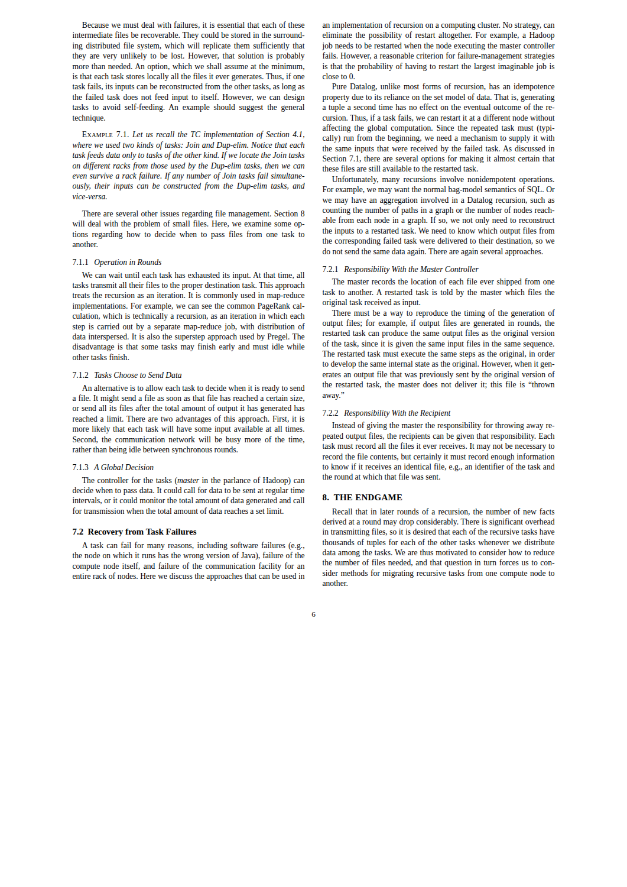Because we must deal with failures, it is essential that each of these intermediate files be recoverable. They could be stored in the surrounding distributed file system, which will replicate them sufficiently that they are very unlikely to be lost. However, that solution is probably more than needed. An option, which we shall assume at the minimum, is that each task stores locally all the files it ever generates. Thus, if one task fails, its inputs can be reconstructed from the other tasks, as long as the failed task does not feed input to itself. However, we can design tasks to avoid self-feeding. An example should suggest the general technique.
Example 7.1. Let us recall the TC implementation of Section 4.1, where we used two kinds of tasks: Join and Dup-elim. Notice that each task feeds data only to tasks of the other kind. If we locate the Join tasks on different racks from those used by the Dup-elim tasks, then we can even survive a rack failure. If any number of Join tasks fail simultaneously, their inputs can be constructed from the Dup-elim tasks, and vice-versa.
There are several other issues regarding file management. Section 8 will deal with the problem of small files. Here, we examine some options regarding how to decide when to pass files from one task to another.
7.1.1 Operation in Rounds
We can wait until each task has exhausted its input. At that time, all tasks transmit all their files to the proper destination task. This approach treats the recursion as an iteration. It is commonly used in map-reduce implementations. For example, we can see the common PageRank calculation, which is technically a recursion, as an iteration in which each step is carried out by a separate map-reduce job, with distribution of data interspersed. It is also the superstep approach used by Pregel. The disadvantage is that some tasks may finish early and must idle while other tasks finish.
7.1.2 Tasks Choose to Send Data
An alternative is to allow each task to decide when it is ready to send a file. It might send a file as soon as that file has reached a certain size, or send all its files after the total amount of output it has generated has reached a limit. There are two advantages of this approach. First, it is more likely that each task will have some input available at all times. Second, the communication network will be busy more of the time, rather than being idle between synchronous rounds.
7.1.3 A Global Decision
The controller for the tasks (master in the parlance of Hadoop) can decide when to pass data. It could call for data to be sent at regular time intervals, or it could monitor the total amount of data generated and call for transmission when the total amount of data reaches a set limit.
7.2 Recovery from Task Failures
A task can fail for many reasons, including software failures (e.g., the node on which it runs has the wrong version of Java), failure of the compute node itself, and failure of the communication facility for an entire rack of nodes. Here we discuss the approaches that can be used in an implementation of recursion on a computing cluster. No strategy, can eliminate the possibility of restart altogether. For example, a Hadoop job needs to be restarted when the node executing the master controller fails. However, a reasonable criterion for failure-management strategies is that the probability of having to restart the largest imaginable job is close to 0.
Pure Datalog, unlike most forms of recursion, has an idempotence property due to its reliance on the set model of data. That is, generating a tuple a second time has no effect on the eventual outcome of the recursion. Thus, if a task fails, we can restart it at a different node without affecting the global computation. Since the repeated task must (typically) run from the beginning, we need a mechanism to supply it with the same inputs that were received by the failed task. As discussed in Section 7.1, there are several options for making it almost certain that these files are still available to the restarted task.
Unfortunately, many recursions involve nonidempotent operations. For example, we may want the normal bag-model semantics of SQL. Or we may have an aggregation involved in a Datalog recursion, such as counting the number of paths in a graph or the number of nodes reachable from each node in a graph. If so, we not only need to reconstruct the inputs to a restarted task. We need to know which output files from the corresponding failed task were delivered to their destination, so we do not send the same data again. There are again several approaches.
7.2.1 Responsibility With the Master Controller
The master records the location of each file ever shipped from one task to another. A restarted task is told by the master which files the original task received as input.
There must be a way to reproduce the timing of the generation of output files; for example, if output files are generated in rounds, the restarted task can produce the same output files as the original version of the task, since it is given the same input files in the same sequence. The restarted task must execute the same steps as the original, in order to develop the same internal state as the original. However, when it generates an output file that was previously sent by the original version of the restarted task, the master does not deliver it; this file is “thrown away.”
7.2.2 Responsibility With the Recipient
Instead of giving the master the responsibility for throwing away repeated output files, the recipients can be given that responsibility. Each task must record all the files it ever receives. It may not be necessary to record the file contents, but certainly it must record enough information to know if it receives an identical file, e.g., an identifier of the task and the round at which that file was sent.
8. THE ENDGAME
Recall that in later rounds of a recursion, the number of new facts derived at a round may drop considerably. There is significant overhead in transmitting files, so it is desired that each of the recursive tasks have thousands of tuples for each of the other tasks whenever we distribute data among the tasks. We are thus motivated to consider how to reduce the number of files needed, and that question in turn forces us to consider methods for migrating recursive tasks from one compute node to another.
6